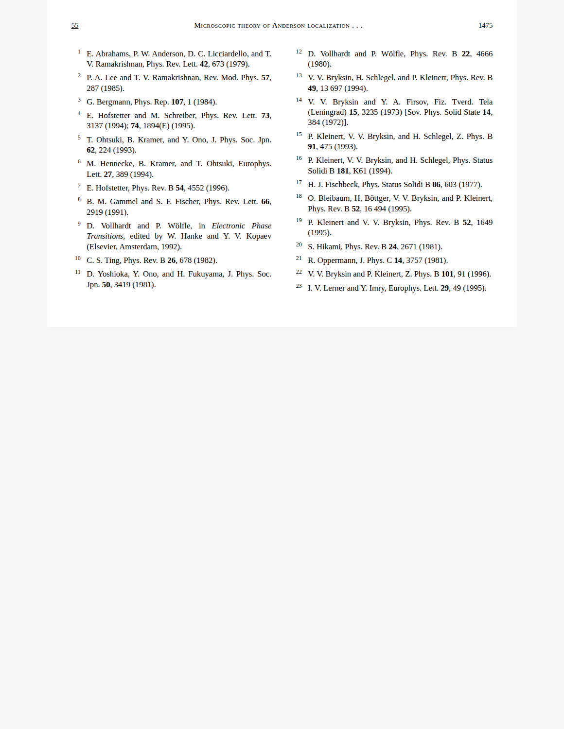55 Microscopic theory of Anderson localization . . . 1475
1 E. Abrahams, P. W. Anderson, D. C. Licciardello, and T. V. Ramakrishnan, Phys. Rev. Lett. 42, 673 (1979).
2 P. A. Lee and T. V. Ramakrishnan, Rev. Mod. Phys. 57, 287 (1985).
3 G. Bergmann, Phys. Rep. 107, 1 (1984).
4 E. Hofstetter and M. Schreiber, Phys. Rev. Lett. 73, 3137 (1994); 74, 1894(E) (1995).
5 T. Ohtsuki, B. Kramer, and Y. Ono, J. Phys. Soc. Jpn. 62, 224 (1993).
6 M. Hennecke, B. Kramer, and T. Ohtsuki, Europhys. Lett. 27, 389 (1994).
7 E. Hofstetter, Phys. Rev. B 54, 4552 (1996).
8 B. M. Gammel and S. F. Fischer, Phys. Rev. Lett. 66, 2919 (1991).
9 D. Vollhardt and P. Wölfle, in Electronic Phase Transitions, edited by W. Hanke and Y. V. Kopaev (Elsevier, Amsterdam, 1992).
10 C. S. Ting, Phys. Rev. B 26, 678 (1982).
11 D. Yoshioka, Y. Ono, and H. Fukuyama, J. Phys. Soc. Jpn. 50, 3419 (1981).
12 D. Vollhardt and P. Wölfle, Phys. Rev. B 22, 4666 (1980).
13 V. V. Bryksin, H. Schlegel, and P. Kleinert, Phys. Rev. B 49, 13 697 (1994).
14 V. V. Bryksin and Y. A. Firsov, Fiz. Tverd. Tela (Leningrad) 15, 3235 (1973) [Sov. Phys. Solid State 14, 384 (1972)].
15 P. Kleinert, V. V. Bryksin, and H. Schlegel, Z. Phys. B 91, 475 (1993).
16 P. Kleinert, V. V. Bryksin, and H. Schlegel, Phys. Status Solidi B 181, K61 (1994).
17 H. J. Fischbeck, Phys. Status Solidi B 86, 603 (1977).
18 O. Bleibaum, H. Böttger, V. V. Bryksin, and P. Kleinert, Phys. Rev. B 52, 16 494 (1995).
19 P. Kleinert and V. V. Bryksin, Phys. Rev. B 52, 1649 (1995).
20 S. Hikami, Phys. Rev. B 24, 2671 (1981).
21 R. Oppermann, J. Phys. C 14, 3757 (1981).
22 V. V. Bryksin and P. Kleinert, Z. Phys. B 101, 91 (1996).
23 I. V. Lerner and Y. Imry, Europhys. Lett. 29, 49 (1995).